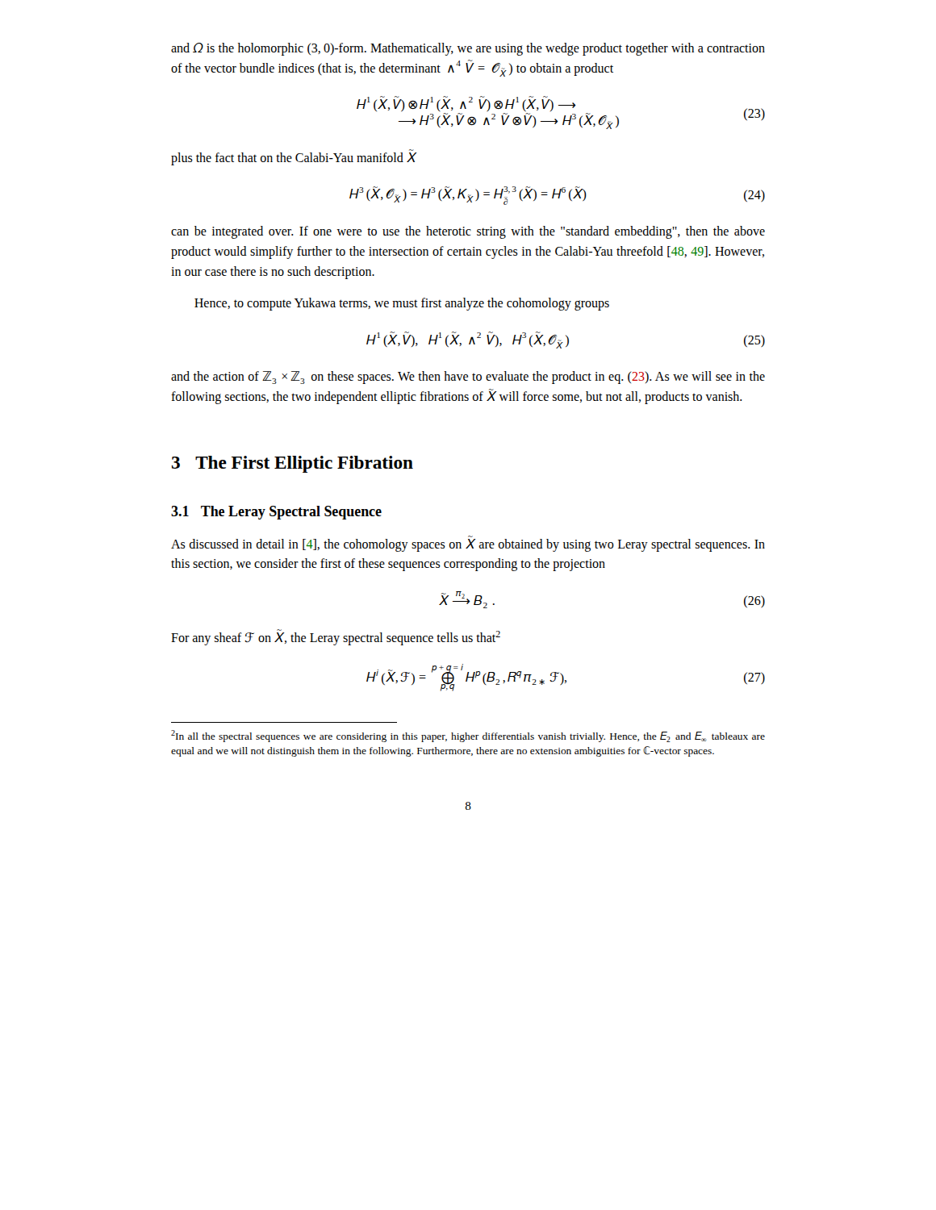and Ω is the holomorphic (3, 0)-form. Mathematically, we are using the wedge product together with a contraction of the vector bundle indices (that is, the determinant ∧4V~= 𝒪X~) to obtain a product
H1 (X~,V~) ⊗ H1 (X~,∧2V~) ⊗ H1 (X~,V~) ⟶ ⟶ H3 (X~,V~⊗∧2V~⊗V~) ⟶ H3 (X~,𝒪X~)
(23)
plus the fact that on the Calabi-Yau manifold X~
H3 (X~,𝒪X~) = H3 (X~,KX~) = H∂¯3,3 (X~) = H6 (X~)
(24)
can be integrated over. If one were to use the heterotic string with the "standard embedding", then the above product would simplify further to the intersection of certain cycles in the Calabi-Yau threefold [48, 49]. However, in our case there is no such description.
Hence, to compute Yukawa terms, we must first analyze the cohomology groups
H1 (X~,V~) , H1 (X~,∧2V~) , H3 (X~,𝒪X~)
(25)
and the action of ℤ3×ℤ3 on these spaces. We then have to evaluate the product in eq. (23). As we will see in the following sections, the two independent elliptic fibrations of X~ will force some, but not all, products to vanish.
3 The First Elliptic Fibration
3.1 The Leray Spectral Sequence
As discussed in detail in [4], the cohomology spaces on X~ are obtained by using two Leray spectral sequences. In this section, we consider the first of these sequences corresponding to the projection
X~ ⟶π2 B2 .
(26)
For any sheaf ℱ on X~, the Leray spectral sequence tells us that2
Hi (X~,ℱ) = ⨁ p,q p+q=i Hp (B2,Rqπ2∗ℱ) ,
(27)
2In all the spectral sequences we are considering in this paper, higher differentials vanish trivially. Hence, the E2 and E∞ tableaux are equal and we will not distinguish them in the following. Furthermore, there are no extension ambiguities for ℂ-vector spaces.
8